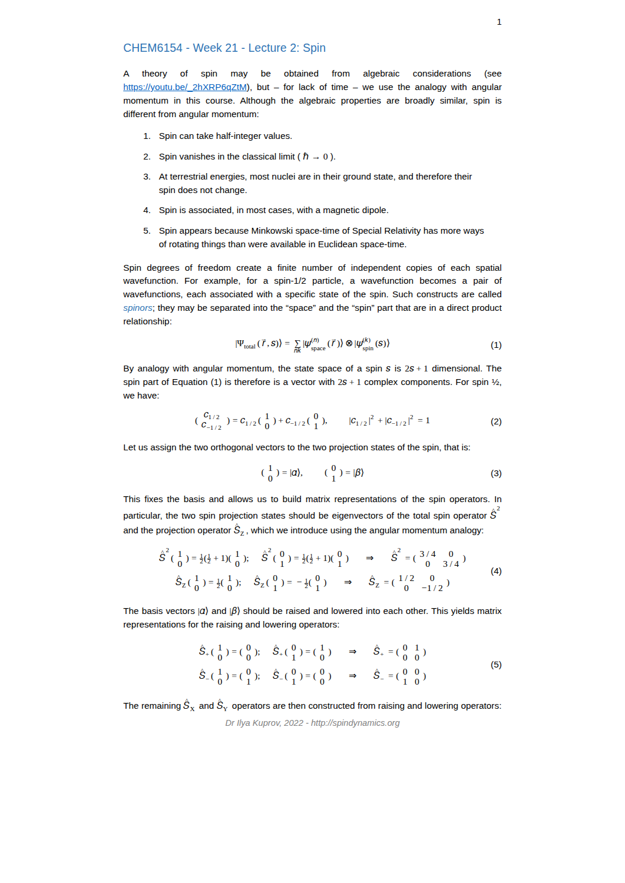1
CHEM6154 - Week 21 - Lecture 2: Spin
A theory of spin may be obtained from algebraic considerations (see https://youtu.be/_2hXRP6qZtM), but – for lack of time – we use the analogy with angular momentum in this course. Although the algebraic properties are broadly similar, spin is different from angular momentum:
Spin can take half-integer values.
Spin vanishes in the classical limit ( ℏ→0 ).
At terrestrial energies, most nuclei are in their ground state, and therefore their
spin does not change.
Spin is associated, in most cases, with a magnetic dipole.
Spin appears because Minkowski space-time of Special Relativity has more ways
of rotating things than were available in Euclidean space-time.
Spin degrees of freedom create a finite number of independent copies of each spatial wavefunction. For example, for a spin-1/2 particle, a wavefunction becomes a pair of wavefunctions, each associated with a specific state of the spin. Such constructs are called spinors; they may be separated into the “space” and the “spin” part that are in a direct product relationship:
| Ψtotal (r→,s) ⟩ = ∑nk | ψspace(n) (r→) ⟩ ⊗ | ψspin(k) (s) ⟩
(1)
By analogy with angular momentum, the state space of a spin s is 2s+1 dimensional. The spin part of Equation (1) is therefore is a vector with 2s+1 complex components. For spin ½, we have:
( c1/2 c−1/2 ) = c1/2 ( 10 ) + c−1/2 ( 01 ) , |c1/2|2 + |c−1/2|2 =1
(2)
Let us assign the two orthogonal vectors to the two projection states of the spin, that is:
( 10 ) = |α⟩ , ( 01 ) = |β⟩
(3)
This fixes the basis and allows us to build matrix representations of the spin operators. In particular, the two spin projection states should be eigenvectors of the total spin operator S^2 and the projection operator S^Z, which we introduce using the angular momentum analogy:
S^2 (10) = 12 (12+1) (10) ; S^2 (01) = 12 (12+1) (01) ⇒ S^2 = ( 3/40 03/4 ) S^Z (10) = 12 (10) ; S^Z (01) = − 12 (01) ⇒ S^Z = ( 1/20 0−1/2 )
(4)
The basis vectors |α⟩ and |β⟩ should be raised and lowered into each other. This yields matrix representations for the raising and lowering operators:
S^+ (10) = (00) ; S^+ (01) = (10) ⇒ S^+ = ( 01 00 ) S^− (10) = (01) ; S^− (01) = (00) ⇒ S^− = ( 00 10 )
(5)
The remaining S^X and S^Y operators are then constructed from raising and lowering operators:
Dr Ilya Kuprov, 2022 - http://spindynamics.org